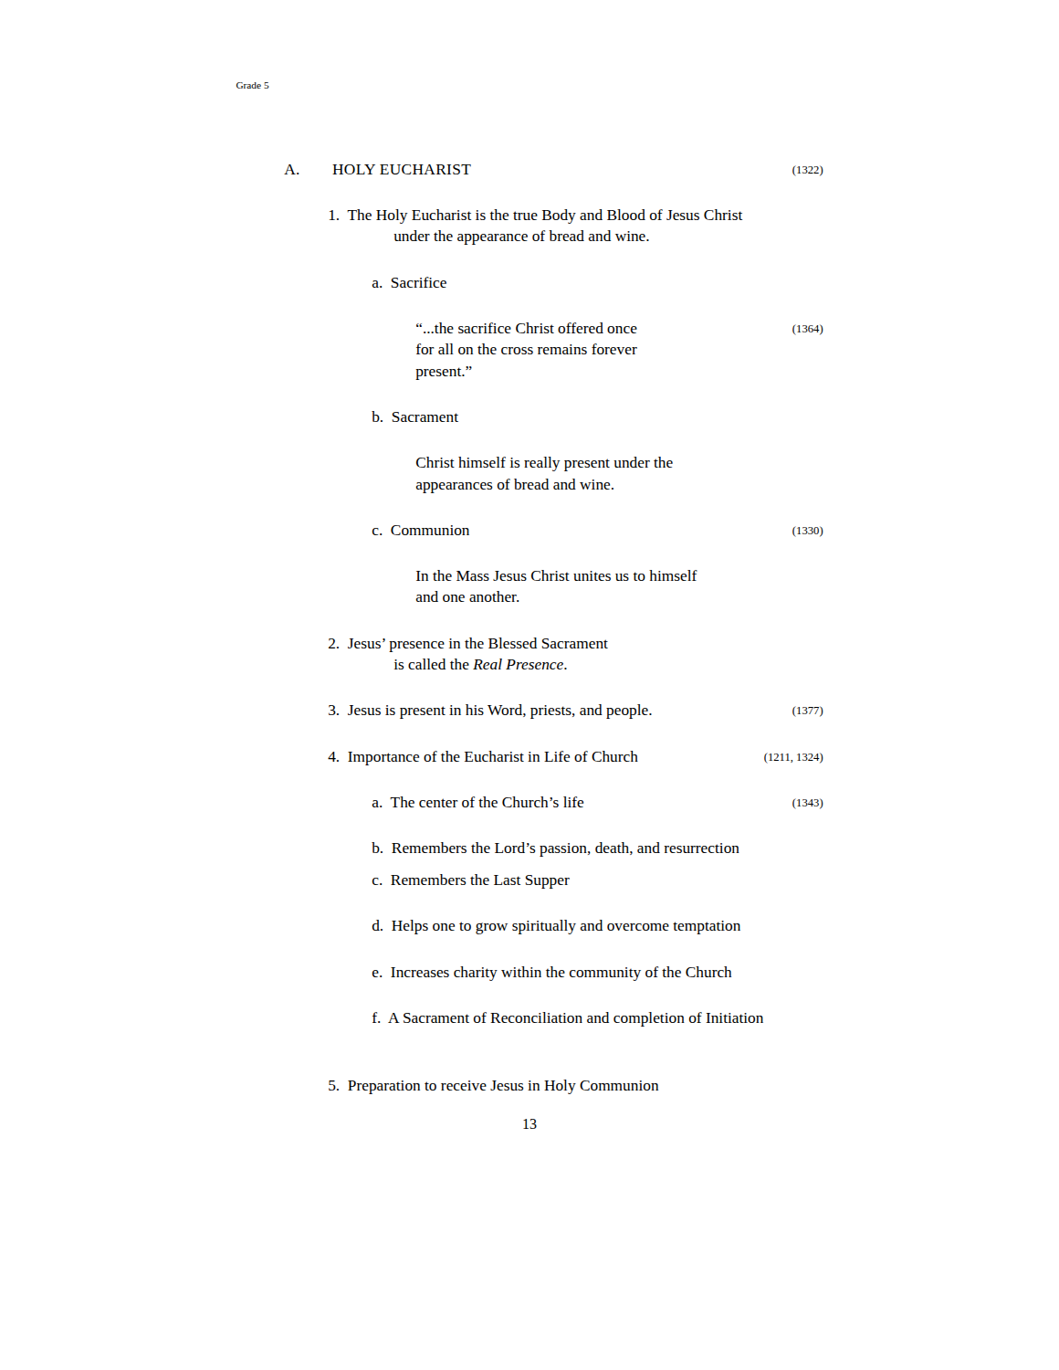Grade 5
A. HOLY EUCHARIST
(1322)
1. The Holy Eucharist is the true Body and Blood of Jesus Christ
under the appearance of bread and wine.
a. Sacrifice
“...the sacrifice Christ offered once
for all on the cross remains forever
present.”
(1364)
b. Sacrament
Christ himself is really present under the
appearances of bread and wine.
c. Communion
(1330)
In the Mass Jesus Christ unites us to himself
and one another.
2. Jesus’ presence in the Blessed Sacrament
is called the Real Presence.
3. Jesus is present in his Word, priests, and people.
(1377)
4. Importance of the Eucharist in Life of Church
(1211, 1324)
a. The center of the Church’s life
(1343)
b. Remembers the Lord’s passion, death, and resurrection
c. Remembers the Last Supper
d. Helps one to grow spiritually and overcome temptation
e. Increases charity within the community of the Church
f. A Sacrament of Reconciliation and completion of Initiation
5. Preparation to receive Jesus in Holy Communion
13